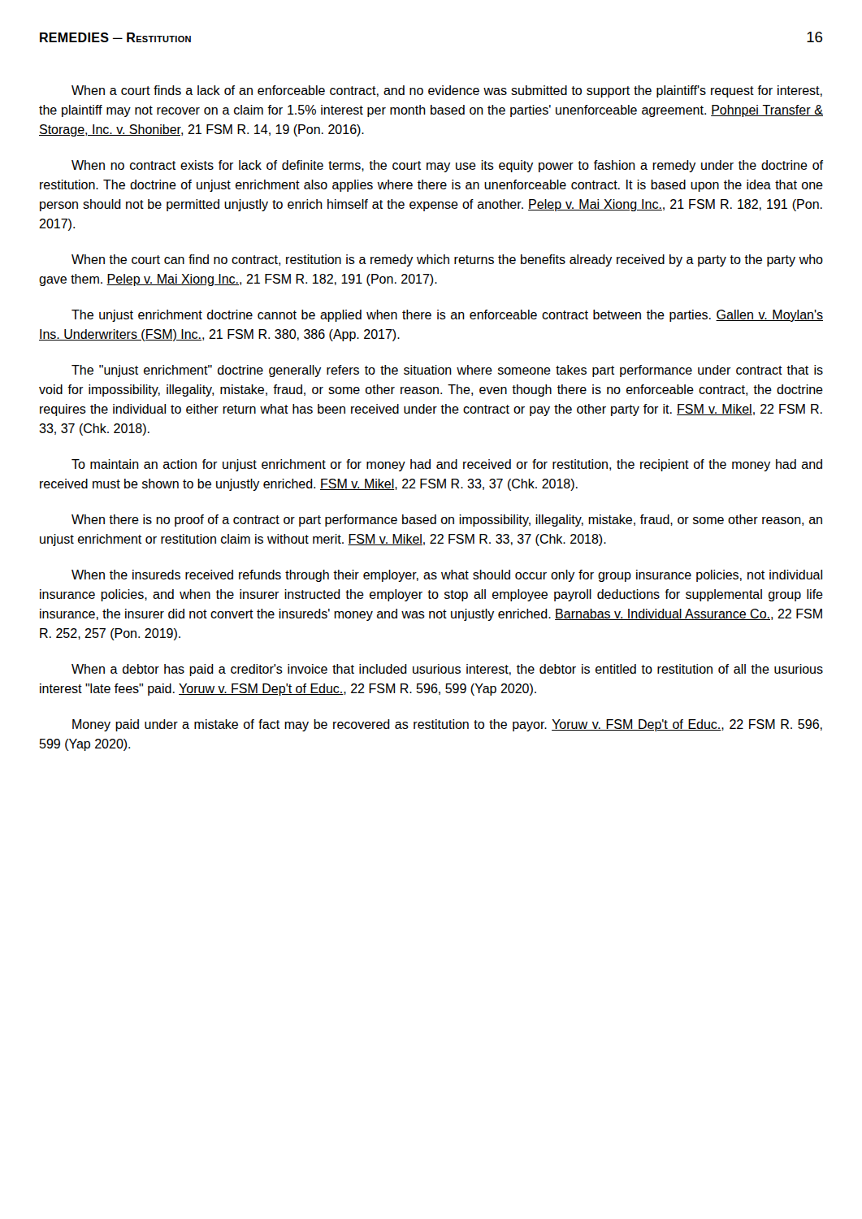REMEDIES ─ Restitution
16
When a court finds a lack of an enforceable contract, and no evidence was submitted to support the plaintiff's request for interest, the plaintiff may not recover on a claim for 1.5% interest per month based on the parties' unenforceable agreement. Pohnpei Transfer & Storage, Inc. v. Shoniber, 21 FSM R. 14, 19 (Pon. 2016).
When no contract exists for lack of definite terms, the court may use its equity power to fashion a remedy under the doctrine of restitution. The doctrine of unjust enrichment also applies where there is an unenforceable contract. It is based upon the idea that one person should not be permitted unjustly to enrich himself at the expense of another. Pelep v. Mai Xiong Inc., 21 FSM R. 182, 191 (Pon. 2017).
When the court can find no contract, restitution is a remedy which returns the benefits already received by a party to the party who gave them. Pelep v. Mai Xiong Inc., 21 FSM R. 182, 191 (Pon. 2017).
The unjust enrichment doctrine cannot be applied when there is an enforceable contract between the parties. Gallen v. Moylan's Ins. Underwriters (FSM) Inc., 21 FSM R. 380, 386 (App. 2017).
The "unjust enrichment" doctrine generally refers to the situation where someone takes part performance under contract that is void for impossibility, illegality, mistake, fraud, or some other reason. The, even though there is no enforceable contract, the doctrine requires the individual to either return what has been received under the contract or pay the other party for it. FSM v. Mikel, 22 FSM R. 33, 37 (Chk. 2018).
To maintain an action for unjust enrichment or for money had and received or for restitution, the recipient of the money had and received must be shown to be unjustly enriched. FSM v. Mikel, 22 FSM R. 33, 37 (Chk. 2018).
When there is no proof of a contract or part performance based on impossibility, illegality, mistake, fraud, or some other reason, an unjust enrichment or restitution claim is without merit. FSM v. Mikel, 22 FSM R. 33, 37 (Chk. 2018).
When the insureds received refunds through their employer, as what should occur only for group insurance policies, not individual insurance policies, and when the insurer instructed the employer to stop all employee payroll deductions for supplemental group life insurance, the insurer did not convert the insureds' money and was not unjustly enriched. Barnabas v. Individual Assurance Co., 22 FSM R. 252, 257 (Pon. 2019).
When a debtor has paid a creditor's invoice that included usurious interest, the debtor is entitled to restitution of all the usurious interest "late fees" paid. Yoruw v. FSM Dep't of Educ., 22 FSM R. 596, 599 (Yap 2020).
Money paid under a mistake of fact may be recovered as restitution to the payor. Yoruw v. FSM Dep't of Educ., 22 FSM R. 596, 599 (Yap 2020).